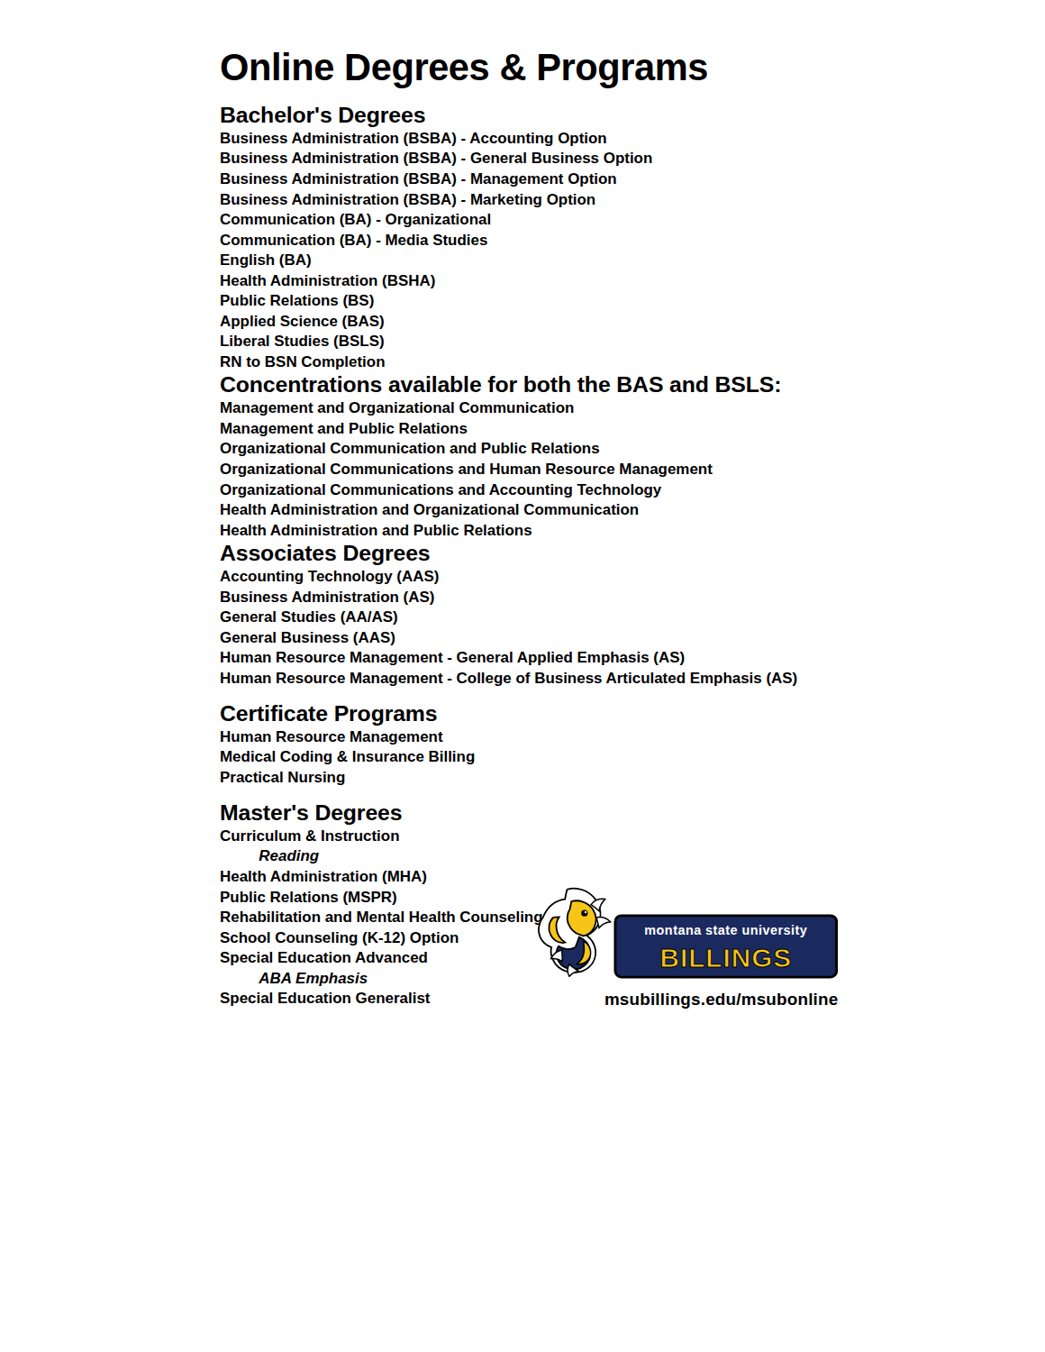Online Degrees & Programs
Bachelor's Degrees
Business Administration (BSBA) - Accounting Option
Business Administration (BSBA) - General Business Option
Business Administration (BSBA) - Management Option
Business Administration (BSBA) - Marketing Option
Communication (BA) - Organizational
Communication (BA) - Media Studies
English (BA)
Health Administration (BSHA)
Public Relations (BS)
Applied Science (BAS)
Liberal Studies (BSLS)
RN to BSN Completion
Concentrations available for both the BAS and BSLS:
Management and Organizational Communication
Management and Public Relations
Organizational Communication and Public Relations
Organizational Communications and Human Resource Management
Organizational Communications and Accounting Technology
Health Administration and Organizational Communication
Health Administration and Public Relations
Associates Degrees
Accounting Technology (AAS)
Business Administration (AS)
General Studies (AA/AS)
General Business (AAS)
Human Resource Management - General Applied Emphasis (AS)
Human Resource Management - College of Business Articulated Emphasis (AS)
Certificate Programs
Human Resource Management
Medical Coding & Insurance Billing
Practical Nursing
Master's Degrees
Curriculum & Instruction
Reading
Health Administration (MHA)
Public Relations (MSPR)
Rehabilitation and Mental Health Counseling
School Counseling (K-12) Option
Special Education Advanced
ABA Emphasis
Special Education Generalist
montana state university BILLINGS
msubillings.edu/msubonline